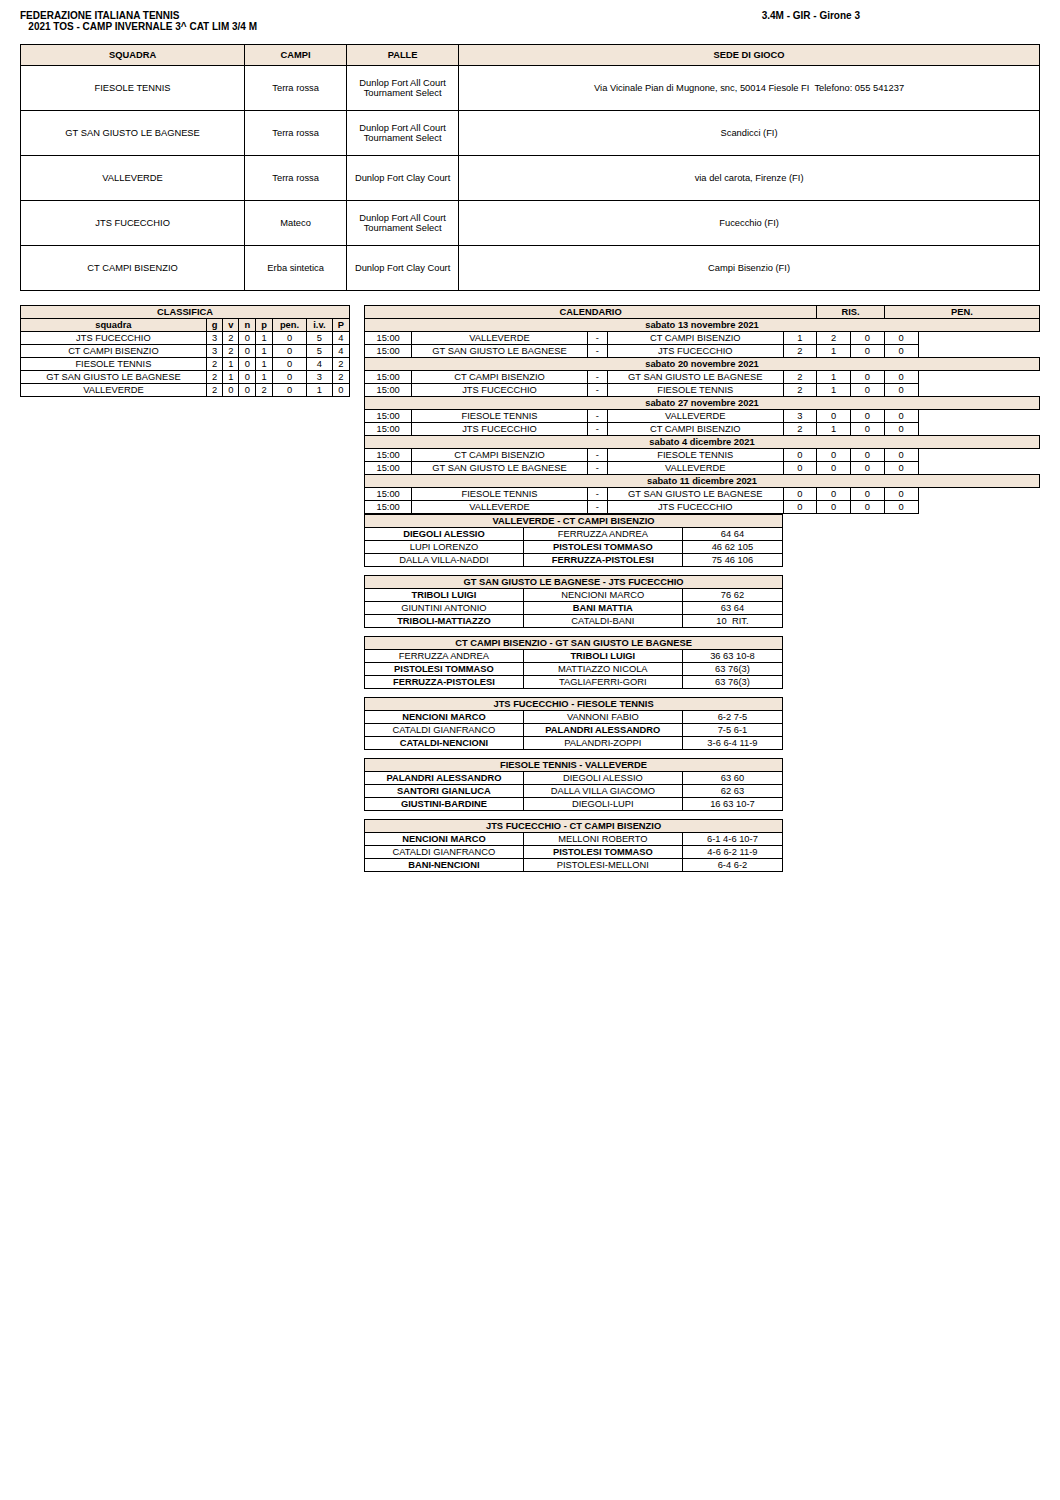FEDERAZIONE ITALIANA TENNIS
2021 TOS - CAMP INVERNALE 3^ CAT LIM 3/4 M
3.4M - GIR - Girone 3
| SQUADRA | CAMPI | PALLE | SEDE DI GIOCO |
| --- | --- | --- | --- |
| FIESOLE TENNIS | Terra rossa | Dunlop Fort All Court Tournament Select | Via Vicinale Pian di Mugnone, snc, 50014 Fiesole FI Telefono: 055 541237 |
| GT SAN GIUSTO LE BAGNESE | Terra rossa | Dunlop Fort All Court Tournament Select | Scandicci (FI) |
| VALLEVERDE | Terra rossa | Dunlop Fort Clay Court | via del carota, Firenze (FI) |
| JTS FUCECCHIO | Mateco | Dunlop Fort All Court Tournament Select | Fucecchio (FI) |
| CT CAMPI BISENZIO | Erba sintetica | Dunlop Fort Clay Court | Campi Bisenzio (FI) |
| CLASSIFICA |
| squadra | g | v | n | p | pen. | i.v. | P |
| JTS FUCECCHIO | 3 | 2 | 0 | 1 | 0 | 5 | 4 |
| CT CAMPI BISENZIO | 3 | 2 | 0 | 1 | 0 | 5 | 4 |
| FIESOLE TENNIS | 2 | 1 | 0 | 1 | 0 | 4 | 2 |
| GT SAN GIUSTO LE BAGNESE | 2 | 1 | 0 | 1 | 0 | 3 | 2 |
| VALLEVERDE | 2 | 0 | 0 | 2 | 0 | 1 | 0 |
| CALENDARIO | RIS. | PEN. |
| --- | --- | --- |
| sabato 13 novembre 2021 |
| 15:00 | VALLEVERDE | - | CT CAMPI BISENZIO | 1 | 2 | 0 | 0 | |
| 15:00 | GT SAN GIUSTO LE BAGNESE | - | JTS FUCECCHIO | 2 | 1 | 0 | 0 | |
| sabato 20 novembre 2021 |
| 15:00 | CT CAMPI BISENZIO | - | GT SAN GIUSTO LE BAGNESE | 2 | 1 | 0 | 0 | |
| 15:00 | JTS FUCECCHIO | - | FIESOLE TENNIS | 2 | 1 | 0 | 0 | |
| sabato 27 novembre 2021 |
| 15:00 | FIESOLE TENNIS | - | VALLEVERDE | 3 | 0 | 0 | 0 | |
| 15:00 | JTS FUCECCHIO | - | CT CAMPI BISENZIO | 2 | 1 | 0 | 0 | |
| sabato 4 dicembre 2021 |
| 15:00 | CT CAMPI BISENZIO | - | FIESOLE TENNIS | 0 | 0 | 0 | 0 | |
| 15:00 | GT SAN GIUSTO LE BAGNESE | - | VALLEVERDE | 0 | 0 | 0 | 0 | |
| sabato 11 dicembre 2021 |
| 15:00 | FIESOLE TENNIS | - | GT SAN GIUSTO LE BAGNESE | 0 | 0 | 0 | 0 | |
| 15:00 | VALLEVERDE | - | JTS FUCECCHIO | 0 | 0 | 0 | 0 | |
| VALLEVERDE - CT CAMPI BISENZIO |
| --- |
| DIEGOLI ALESSIO | FERRUZZA ANDREA | 64 64 |
| LUPI LORENZO | PISTOLESI TOMMASO | 46 62 105 |
| DALLA VILLA-NADDI | FERRUZZA-PISTOLESI | 75 46 106 |
| GT SAN GIUSTO LE BAGNESE - JTS FUCECCHIO |
| --- |
| TRIBOLI LUIGI | NENCIONI MARCO | 76 62 |
| GIUNTINI ANTONIO | BANI MATTIA | 63 64 |
| TRIBOLI-MATTIAZZO | CATALDI-BANI | 10 RIT. |
| CT CAMPI BISENZIO - GT SAN GIUSTO LE BAGNESE |
| --- |
| FERRUZZA ANDREA | TRIBOLI LUIGI | 36 63 10-8 |
| PISTOLESI TOMMASO | MATTIAZZO NICOLA | 63 76(3) |
| FERRUZZA-PISTOLESI | TAGLIAFERRI-GORI | 63 76(3) |
| JTS FUCECCHIO - FIESOLE TENNIS |
| --- |
| NENCIONI MARCO | VANNONI FABIO | 6-2 7-5 |
| CATALDI GIANFRANCO | PALANDRI ALESSANDRO | 7-5 6-1 |
| CATALDI-NENCIONI | PALANDRI-ZOPPI | 3-6 6-4 11-9 |
| FIESOLE TENNIS - VALLEVERDE |
| --- |
| PALANDRI ALESSANDRO | DIEGOLI ALESSIO | 63 60 |
| SANTORI GIANLUCA | DALLA VILLA GIACOMO | 62 63 |
| GIUSTINI-BARDINE | DIEGOLI-LUPI | 16 63 10-7 |
| JTS FUCECCHIO - CT CAMPI BISENZIO |
| --- |
| NENCIONI MARCO | MELLONI ROBERTO | 6-1 4-6 10-7 |
| CATALDI GIANFRANCO | PISTOLESI TOMMASO | 4-6 6-2 11-9 |
| BANI-NENCIONI | PISTOLESI-MELLONI | 6-4 6-2 |